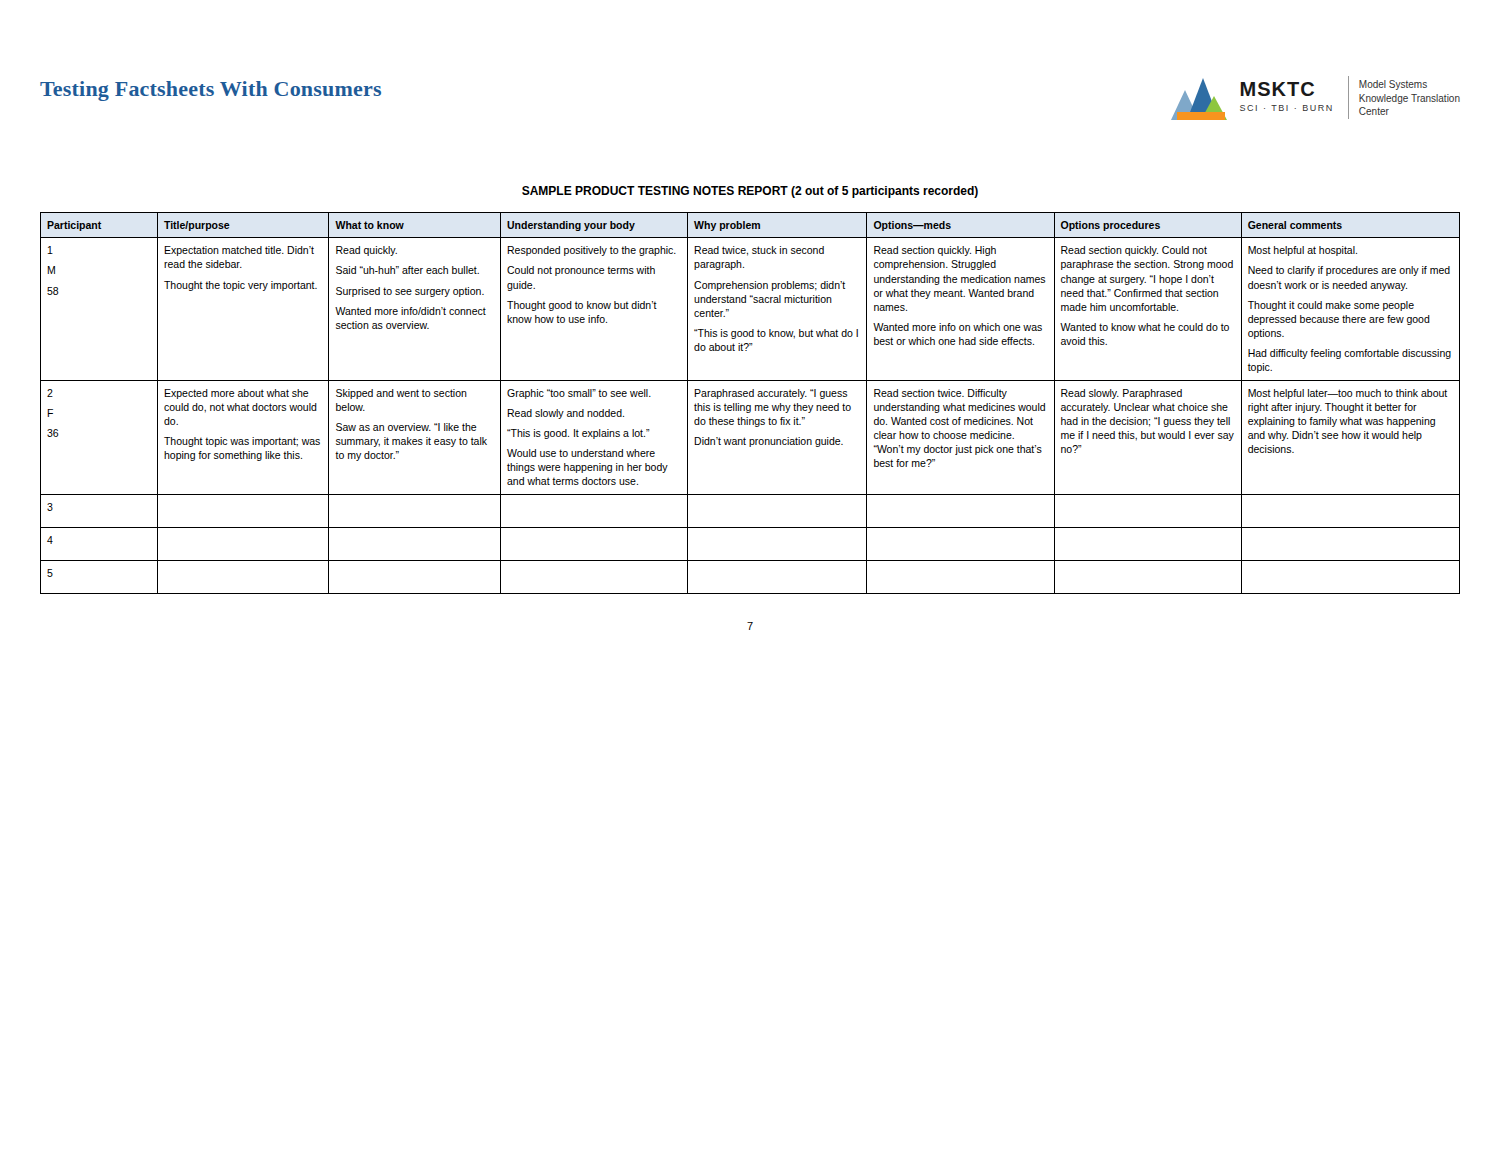Testing Factsheets With Consumers
MSKTC
SCI · TBI · BURN
Model Systems
Knowledge Translation
Center
SAMPLE PRODUCT TESTING NOTES REPORT (2 out of 5 participants recorded)
| Participant | Title/purpose | What to know | Understanding your body | Why problem | Options—meds | Options procedures | General comments |
| --- | --- | --- | --- | --- | --- | --- | --- |
| 1 M 58 | Expectation matched title. Didn’t read the sidebar. Thought the topic very important. | Read quickly. Said “uh-huh” after each bullet. Surprised to see surgery option. Wanted more info/didn’t connect section as overview. | Responded positively to the graphic. Could not pronounce terms with guide. Thought good to know but didn’t know how to use info. | Read twice, stuck in second paragraph. Comprehension problems; didn’t understand “sacral micturition center.” “This is good to know, but what do I do about it?” | Read section quickly. High comprehension. Struggled understanding the medication names or what they meant. Wanted brand names. Wanted more info on which one was best or which one had side effects. | Read section quickly. Could not paraphrase the section. Strong mood change at surgery. “I hope I don’t need that.” Confirmed that section made him uncomfortable. Wanted to know what he could do to avoid this. | Most helpful at hospital. Need to clarify if procedures are only if med doesn’t work or is needed anyway. Thought it could make some people depressed because there are few good options. Had difficulty feeling comfortable discussing topic. |
| 2 F 36 | Expected more about what she could do, not what doctors would do. Thought topic was important; was hoping for something like this. | Skipped and went to section below. Saw as an overview. “I like the summary, it makes it easy to talk to my doctor.” | Graphic “too small” to see well. Read slowly and nodded. “This is good. It explains a lot.” Would use to understand where things were happening in her body and what terms doctors use. | Paraphrased accurately. “I guess this is telling me why they need to do these things to fix it.” Didn’t want pronunciation guide. | Read section twice. Difficulty understanding what medicines would do. Wanted cost of medicines. Not clear how to choose medicine. “Won’t my doctor just pick one that’s best for me?” | Read slowly. Paraphrased accurately. Unclear what choice she had in the decision; “I guess they tell me if I need this, but would I ever say no?” | Most helpful later—too much to think about right after injury. Thought it better for explaining to family what was happening and why. Didn’t see how it would help decisions. |
| 3 | | | | | | | |
| 4 | | | | | | | |
| 5 | | | | | | | |
7